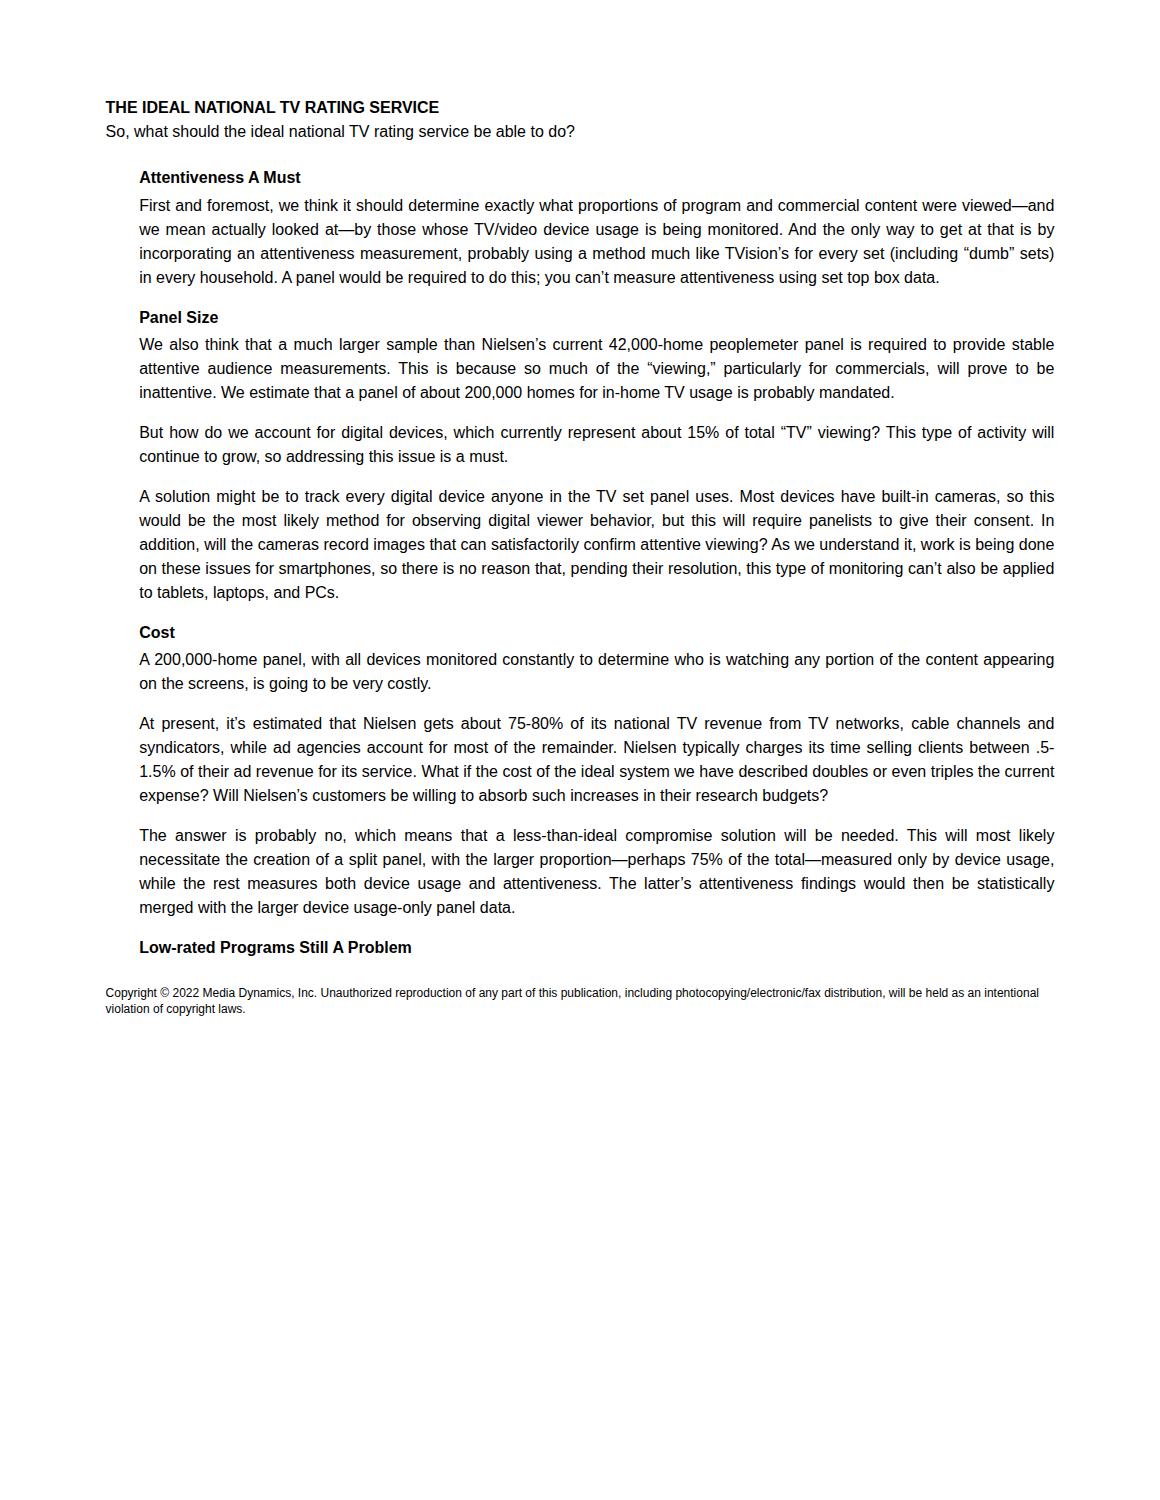The Ideal National TV Rating Service
So, what should the ideal national TV rating service be able to do?
Attentiveness A Must
First and foremost, we think it should determine exactly what proportions of program and commercial content were viewed—and we mean actually looked at—by those whose TV/video device usage is being monitored. And the only way to get at that is by incorporating an attentiveness measurement, probably using a method much like TVision’s for every set (including “dumb” sets) in every household. A panel would be required to do this; you can’t measure attentiveness using set top box data.
Panel Size
We also think that a much larger sample than Nielsen’s current 42,000-home peoplemeter panel is required to provide stable attentive audience measurements. This is because so much of the “viewing,” particularly for commercials, will prove to be inattentive. We estimate that a panel of about 200,000 homes for in-home TV usage is probably mandated.
But how do we account for digital devices, which currently represent about 15% of total “TV” viewing? This type of activity will continue to grow, so addressing this issue is a must.
A solution might be to track every digital device anyone in the TV set panel uses. Most devices have built-in cameras, so this would be the most likely method for observing digital viewer behavior, but this will require panelists to give their consent. In addition, will the cameras record images that can satisfactorily confirm attentive viewing? As we understand it, work is being done on these issues for smartphones, so there is no reason that, pending their resolution, this type of monitoring can’t also be applied to tablets, laptops, and PCs.
Cost
A 200,000-home panel, with all devices monitored constantly to determine who is watching any portion of the content appearing on the screens, is going to be very costly.
At present, it’s estimated that Nielsen gets about 75-80% of its national TV revenue from TV networks, cable channels and syndicators, while ad agencies account for most of the remainder. Nielsen typically charges its time selling clients between .5-1.5% of their ad revenue for its service. What if the cost of the ideal system we have described doubles or even triples the current expense? Will Nielsen’s customers be willing to absorb such increases in their research budgets?
The answer is probably no, which means that a less-than-ideal compromise solution will be needed. This will most likely necessitate the creation of a split panel, with the larger proportion—perhaps 75% of the total—measured only by device usage, while the rest measures both device usage and attentiveness. The latter’s attentiveness findings would then be statistically merged with the larger device usage-only panel data.
Low-rated Programs Still A Problem
Copyright © 2022 Media Dynamics, Inc. Unauthorized reproduction of any part of this publication, including photocopying/electronic/fax distribution, will be held as an intentional violation of copyright laws.